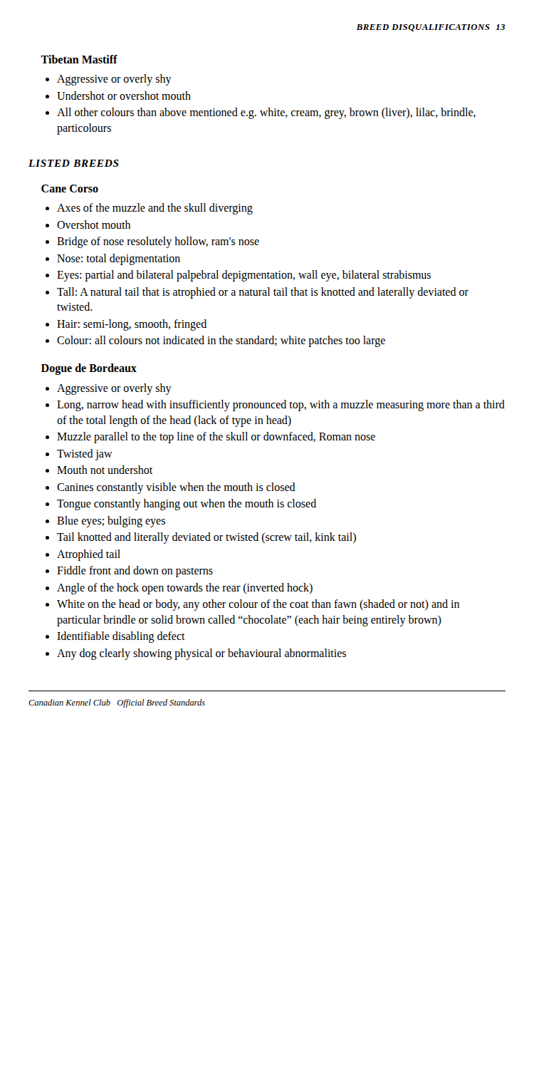BREED DISQUALIFICATIONS 13
Tibetan Mastiff
Aggressive or overly shy
Undershot or overshot mouth
All other colours than above mentioned e.g. white, cream, grey, brown (liver), lilac, brindle, particolours
LISTED BREEDS
Cane Corso
Axes of the muzzle and the skull diverging
Overshot mouth
Bridge of nose resolutely hollow, ram's nose
Nose: total depigmentation
Eyes: partial and bilateral palpebral depigmentation, wall eye, bilateral strabismus
Tall: A natural tail that is atrophied or a natural tail that is knotted and laterally deviated or twisted.
Hair: semi-long, smooth, fringed
Colour: all colours not indicated in the standard; white patches too large
Dogue de Bordeaux
Aggressive or overly shy
Long, narrow head with insufficiently pronounced top, with a muzzle measuring more than a third of the total length of the head (lack of type in head)
Muzzle parallel to the top line of the skull or downfaced, Roman nose
Twisted jaw
Mouth not undershot
Canines constantly visible when the mouth is closed
Tongue constantly hanging out when the mouth is closed
Blue eyes; bulging eyes
Tail knotted and literally deviated or twisted (screw tail, kink tail)
Atrophied tail
Fiddle front and down on pasterns
Angle of the hock open towards the rear (inverted hock)
White on the head or body, any other colour of the coat than fawn (shaded or not) and in particular brindle or solid brown called “chocolate” (each hair being entirely brown)
Identifiable disabling defect
Any dog clearly showing physical or behavioural abnormalities
Canadian Kennel Club Official Breed Standards